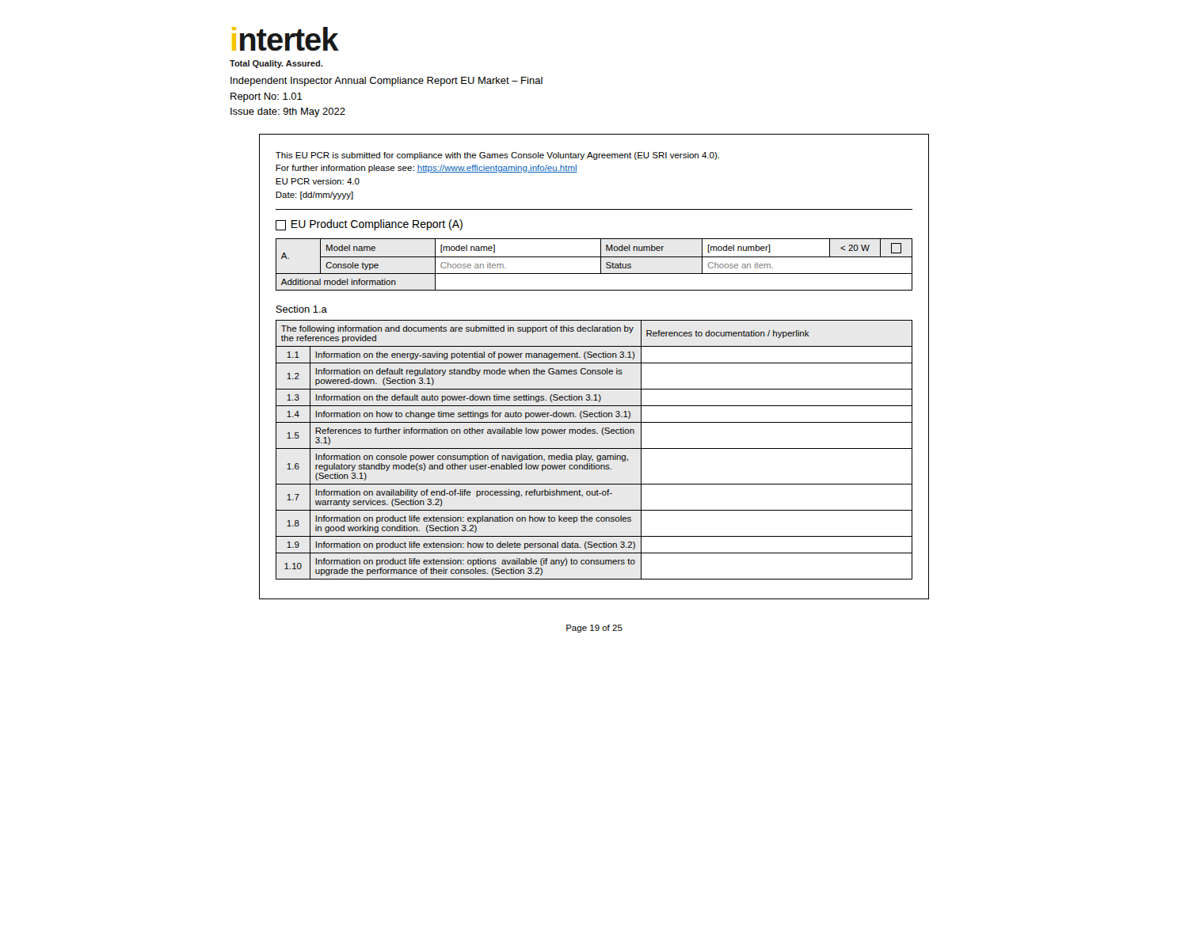intertek
Total Quality. Assured.
Independent Inspector Annual Compliance Report EU Market – Final
Report No: 1.01
Issue date: 9th May 2022
This EU PCR is submitted for compliance with the Games Console Voluntary Agreement (EU SRI version 4.0).
For further information please see: https://www.efficientgaming.info/eu.html
EU PCR version: 4.0
Date: [dd/mm/yyyy]
EU Product Compliance Report (A)
| A. | Model name | [model name] | Model number | [model number] | < 20 W | |
| Console type | Choose an item. | Status | Choose an item. |
| Additional model information | |
Section 1.a
| The following information and documents are submitted in support of this declaration by the references provided | References to documentation / hyperlink |
| 1.1 | Information on the energy-saving potential of power management. (Section 3.1) | |
| 1.2 | Information on default regulatory standby mode when the Games Console is powered-down. (Section 3.1) | |
| 1.3 | Information on the default auto power-down time settings. (Section 3.1) | |
| 1.4 | Information on how to change time settings for auto power-down. (Section 3.1) | |
| 1.5 | References to further information on other available low power modes. (Section 3.1) | |
| 1.6 | Information on console power consumption of navigation, media play, gaming, regulatory standby mode(s) and other user-enabled low power conditions. (Section 3.1) | |
| 1.7 | Information on availability of end-of-life processing, refurbishment, out-of-warranty services. (Section 3.2) | |
| 1.8 | Information on product life extension: explanation on how to keep the consoles in good working condition. (Section 3.2) | |
| 1.9 | Information on product life extension: how to delete personal data. (Section 3.2) | |
| 1.10 | Information on product life extension: options available (if any) to consumers to upgrade the performance of their consoles. (Section 3.2) | |
Page 19 of 25